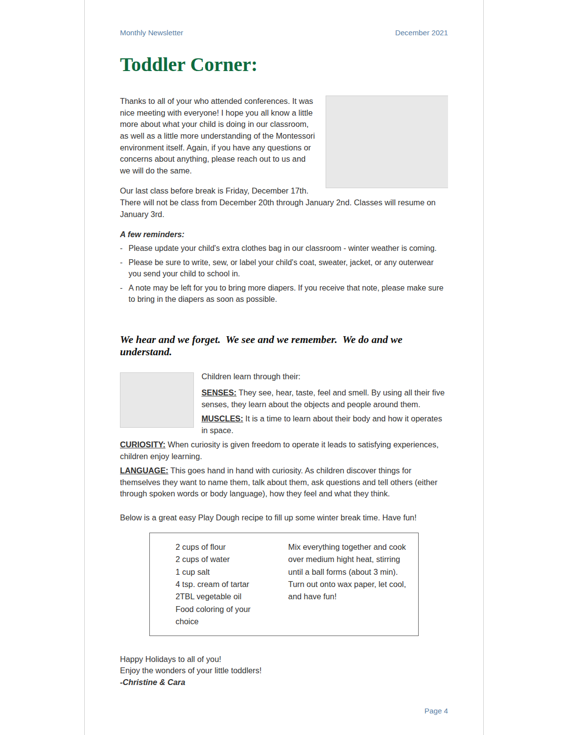Monthly Newsletter December 2021
Toddler Corner:
Thanks to all of your who attended conferences. It was nice meeting with everyone! I hope you all know a little more about what your child is doing in our classroom, as well as a little more understanding of the Montessori environment itself. Again, if you have any questions or concerns about anything, please reach out to us and we will do the same.
Our last class before break is Friday, December 17th. There will not be class from December 20th through January 2nd. Classes will resume on January 3rd.
A few reminders:
Please update your child's extra clothes bag in our classroom - winter weather is coming.
Please be sure to write, sew, or label your child's coat, sweater, jacket, or any outerwear you send your child to school in.
A note may be left for you to bring more diapers. If you receive that note, please make sure to bring in the diapers as soon as possible.
We hear and we forget. We see and we remember. We do and we understand.
Children learn through their:
SENSES: They see, hear, taste, feel and smell. By using all their five senses, they learn about the objects and people around them.
MUSCLES: It is a time to learn about their body and how it operates in space.
CURIOSITY: When curiosity is given freedom to operate it leads to satisfying experiences, children enjoy learning.
LANGUAGE: This goes hand in hand with curiosity. As children discover things for themselves they want to name them, talk about them, ask questions and tell others (either through spoken words or body language), how they feel and what they think.
Below is a great easy Play Dough recipe to fill up some winter break time. Have fun!
| 2 cups of flour 2 cups of water 1 cup salt 4 tsp. cream of tartar 2TBL vegetable oil Food coloring of your choice | Mix everything together and cook over medium hight heat, stirring until a ball forms (about 3 min). Turn out onto wax paper, let cool, and have fun! |
Happy Holidays to all of you!
Enjoy the wonders of your little toddlers!
-Christine & Cara
Page 4